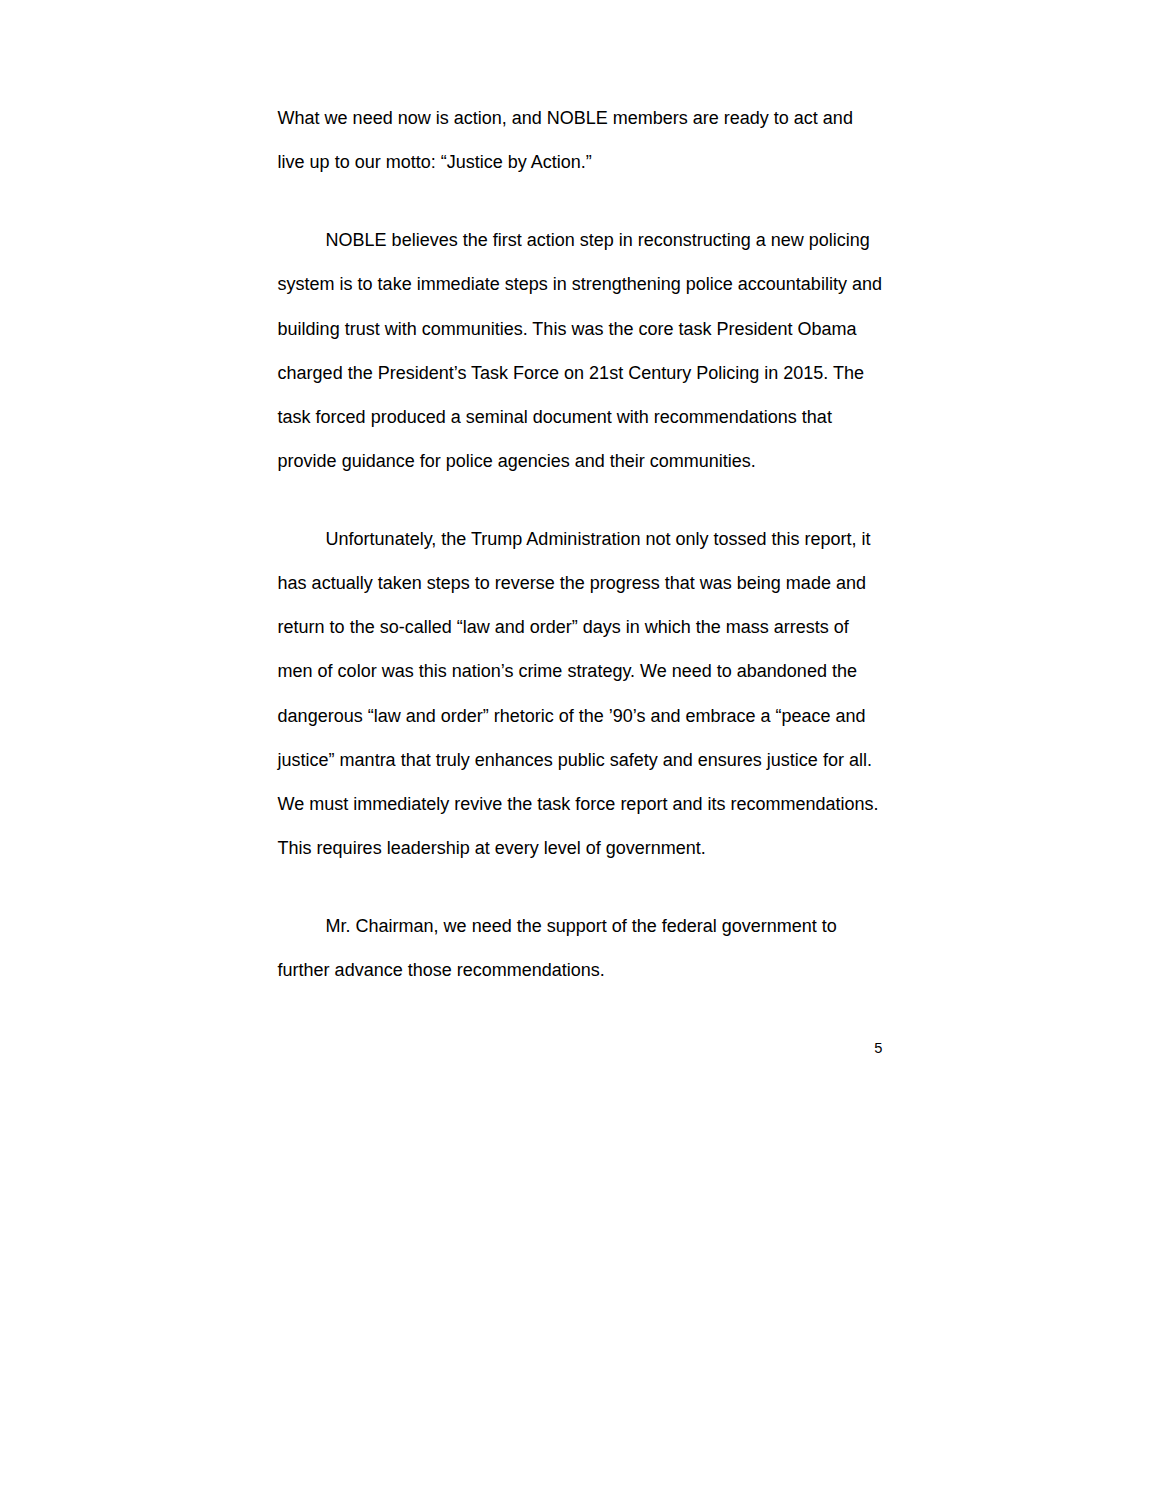What we need now is action, and NOBLE members are ready to act and live up to our motto: “Justice by Action.”
NOBLE believes the first action step in reconstructing a new policing system is to take immediate steps in strengthening police accountability and building trust with communities. This was the core task President Obama charged the President’s Task Force on 21st Century Policing in 2015. The task forced produced a seminal document with recommendations that provide guidance for police agencies and their communities.
Unfortunately, the Trump Administration not only tossed this report, it has actually taken steps to reverse the progress that was being made and return to the so-called “law and order” days in which the mass arrests of men of color was this nation’s crime strategy. We need to abandoned the dangerous “law and order” rhetoric of the ’90’s and embrace a “peace and justice” mantra that truly enhances public safety and ensures justice for all. We must immediately revive the task force report and its recommendations. This requires leadership at every level of government.
Mr. Chairman, we need the support of the federal government to further advance those recommendations.
5